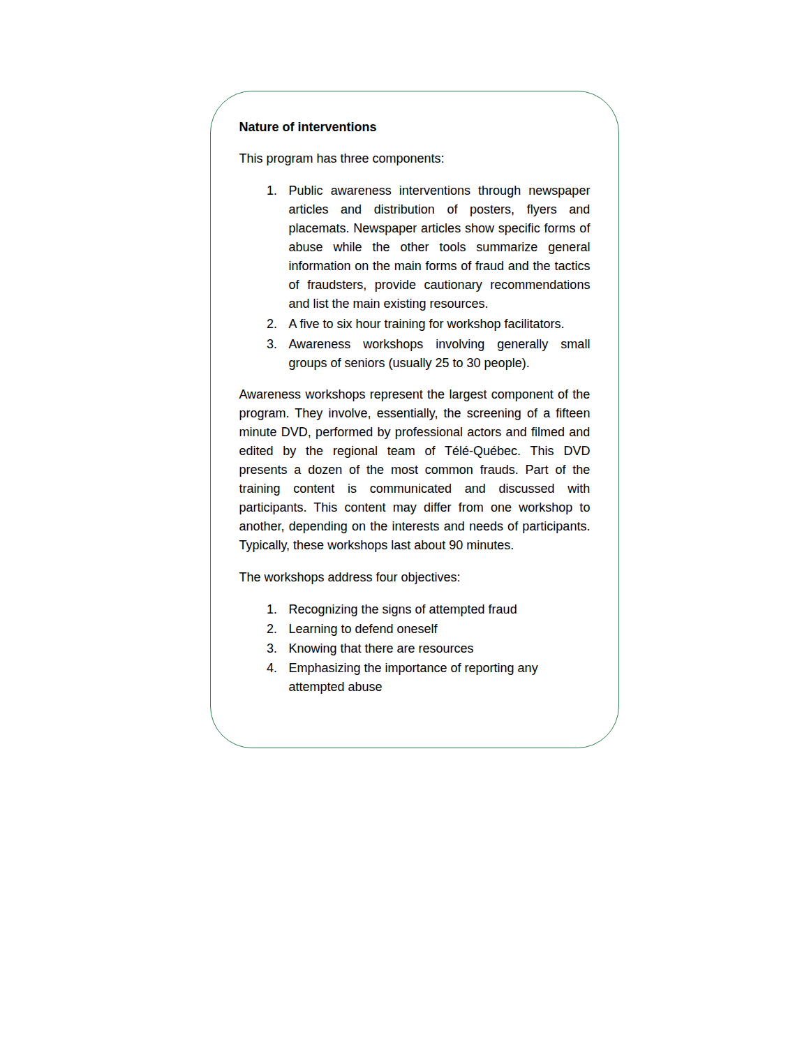Nature of interventions
This program has three components:
Public awareness interventions through newspaper articles and distribution of posters, flyers and placemats. Newspaper articles show specific forms of abuse while the other tools summarize general information on the main forms of fraud and the tactics of fraudsters, provide cautionary recommendations and list the main existing resources.
A five to six hour training for workshop facilitators.
Awareness workshops involving generally small groups of seniors (usually 25 to 30 people).
Awareness workshops represent the largest component of the program. They involve, essentially, the screening of a fifteen minute DVD, performed by professional actors and filmed and edited by the regional team of Télé-Québec. This DVD presents a dozen of the most common frauds. Part of the training content is communicated and discussed with participants. This content may differ from one workshop to another, depending on the interests and needs of participants. Typically, these workshops last about 90 minutes.
The workshops address four objectives:
Recognizing the signs of attempted fraud
Learning to defend oneself
Knowing that there are resources
Emphasizing the importance of reporting any attempted abuse